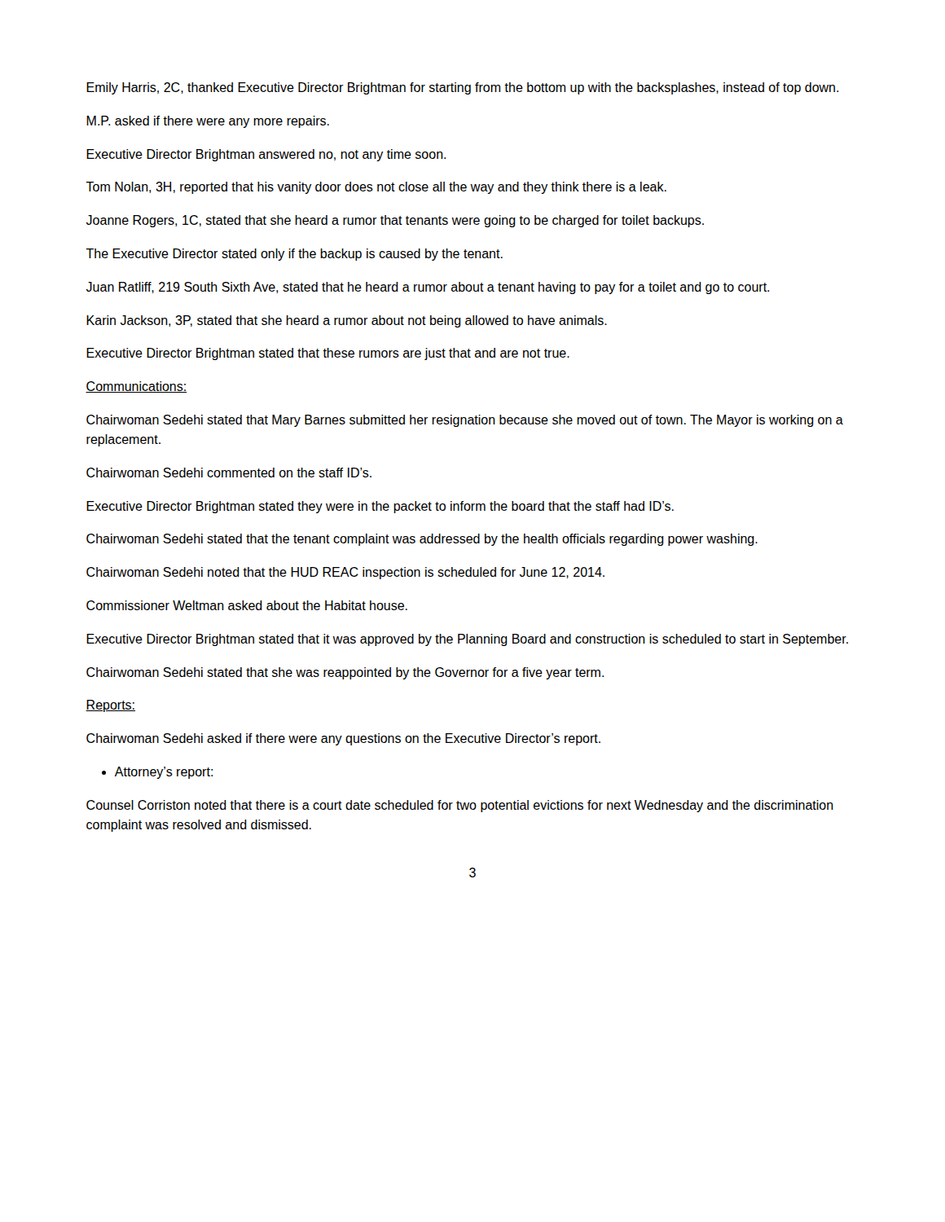Emily Harris, 2C, thanked Executive Director Brightman for starting from the bottom up with the backsplashes, instead of top down.
M.P. asked if there were any more repairs.
Executive Director Brightman answered no, not any time soon.
Tom Nolan, 3H, reported that his vanity door does not close all the way and they think there is a leak.
Joanne Rogers, 1C, stated that she heard a rumor that tenants were going to be charged for toilet backups.
The Executive Director stated only if the backup is caused by the tenant.
Juan Ratliff, 219 South Sixth Ave, stated that he heard a rumor about a tenant having to pay for a toilet and go to court.
Karin Jackson, 3P, stated that she heard a rumor about not being allowed to have animals.
Executive Director Brightman stated that these rumors are just that and are not true.
Communications:
Chairwoman Sedehi stated that Mary Barnes submitted her resignation because she moved out of town. The Mayor is working on a replacement.
Chairwoman Sedehi commented on the staff ID’s.
Executive Director Brightman stated they were in the packet to inform the board that the staff had ID’s.
Chairwoman Sedehi stated that the tenant complaint was addressed by the health officials regarding power washing.
Chairwoman Sedehi noted that the HUD REAC inspection is scheduled for June 12, 2014.
Commissioner Weltman asked about the Habitat house.
Executive Director Brightman stated that it was approved by the Planning Board and construction is scheduled to start in September.
Chairwoman Sedehi stated that she was reappointed by the Governor for a five year term.
Reports:
Chairwoman Sedehi asked if there were any questions on the Executive Director’s report.
Attorney’s report:
Counsel Corriston noted that there is a court date scheduled for two potential evictions for next Wednesday and the discrimination complaint was resolved and dismissed.
3